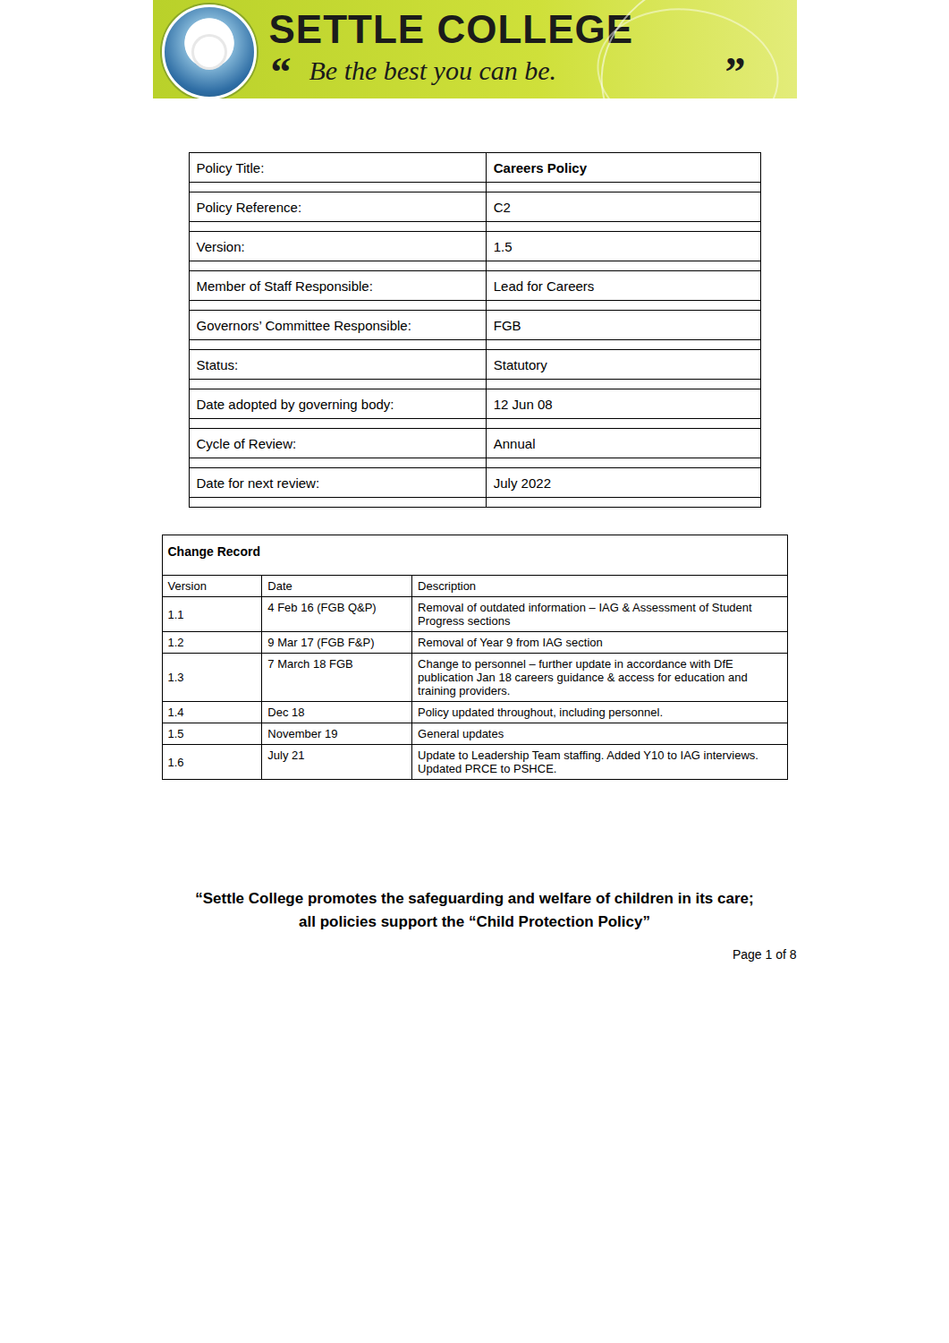SETTLE COLLEGE
“
Be the best you can be.
”
| Policy Title: | Careers Policy |
| Policy Reference: | C2 |
| Version: | 1.5 |
| Member of Staff Responsible: | Lead for Careers |
| Governors’ Committee Responsible: | FGB |
| Status: | Statutory |
| Date adopted by governing body: | 12 Jun 08 |
| Cycle of Review: | Annual |
| Date for next review: | July 2022 |
| Change Record |
| Version | Date | Description |
| 1.1 | 4 Feb 16 (FGB Q&P) | Removal of outdated information – IAG & Assessment of Student Progress sections |
| 1.2 | 9 Mar 17 (FGB F&P) | Removal of Year 9 from IAG section |
| 1.3 | 7 March 18 FGB | Change to personnel – further update in accordance with DfE publication Jan 18 careers guidance & access for education and training providers. |
| 1.4 | Dec 18 | Policy updated throughout, including personnel. |
| 1.5 | November 19 | General updates |
| 1.6 | July 21 | Update to Leadership Team staffing. Added Y10 to IAG interviews. Updated PRCE to PSHCE. |
“Settle College promotes the safeguarding and welfare of children in its care; all policies support the “Child Protection Policy”
Page 1 of 8